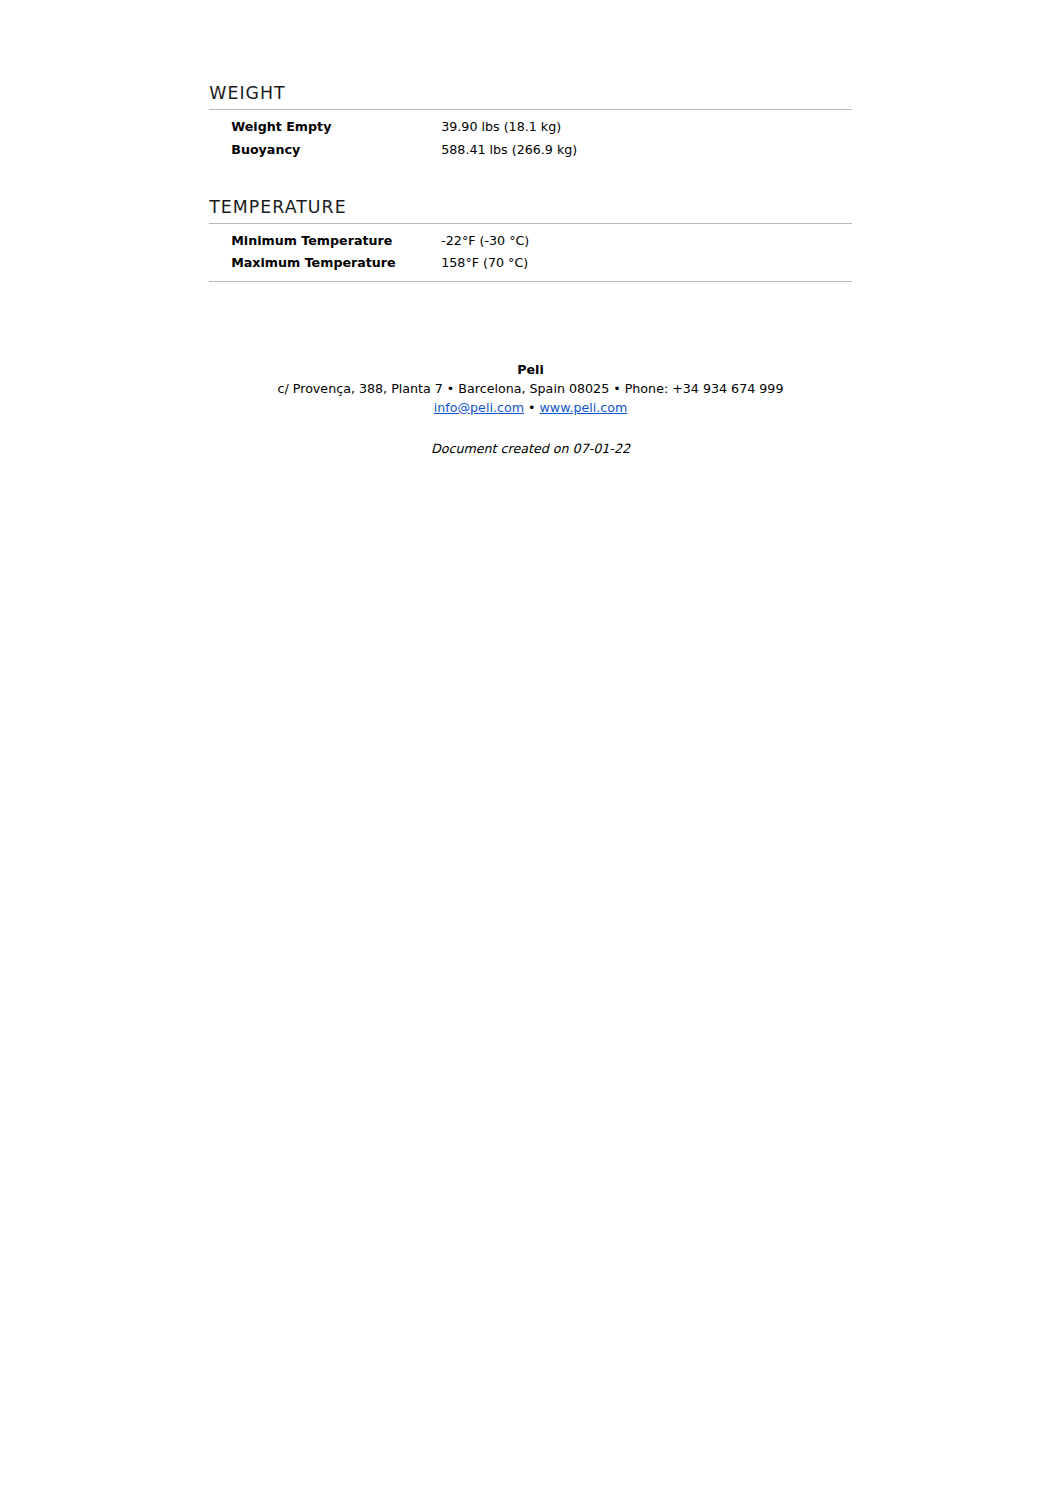WEIGHT
| Weight Empty | 39.90 lbs (18.1 kg) |
| Buoyancy | 588.41 lbs (266.9 kg) |
TEMPERATURE
| Minimum Temperature | -22°F (-30 °C) |
| Maximum Temperature | 158°F (70 °C) |
Peli
c/ Provença, 388, Planta 7 • Barcelona, Spain 08025 • Phone: +34 934 674 999
info@peli.com • www.peli.com
Document created on 07-01-22